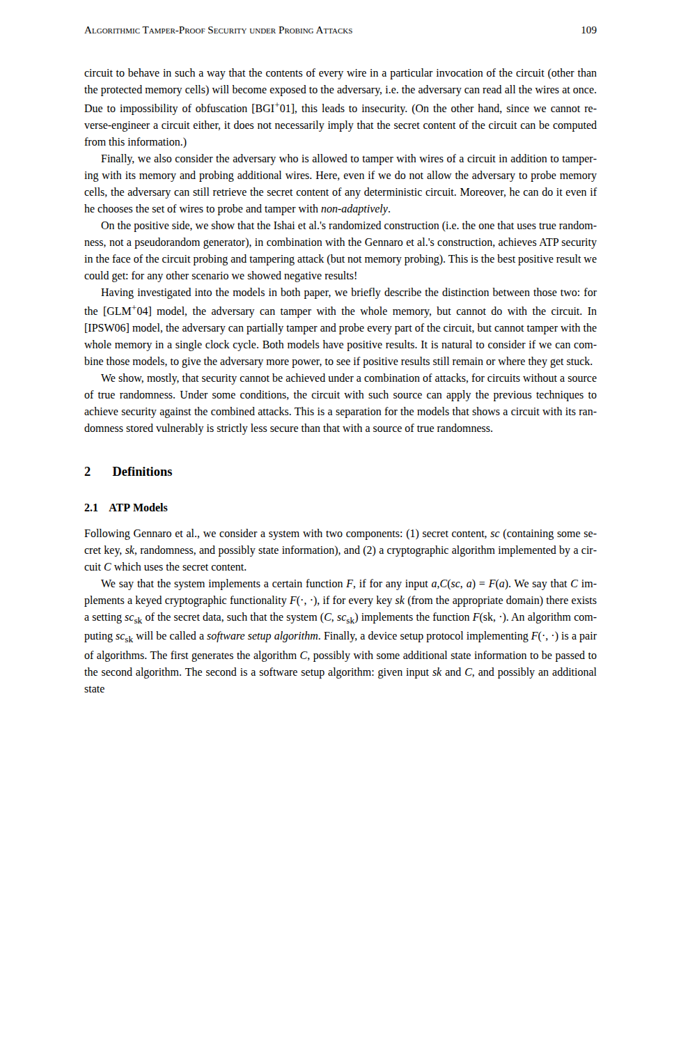Algorithmic Tamper-Proof Security under Probing Attacks 109
circuit to behave in such a way that the contents of every wire in a particular invocation of the circuit (other than the protected memory cells) will become exposed to the adversary, i.e. the adversary can read all the wires at once. Due to impossibility of obfuscation [BGI+01], this leads to insecurity. (On the other hand, since we cannot reverse-engineer a circuit either, it does not necessarily imply that the secret content of the circuit can be computed from this information.)
Finally, we also consider the adversary who is allowed to tamper with wires of a circuit in addition to tampering with its memory and probing additional wires. Here, even if we do not allow the adversary to probe memory cells, the adversary can still retrieve the secret content of any deterministic circuit. Moreover, he can do it even if he chooses the set of wires to probe and tamper with non-adaptively.
On the positive side, we show that the Ishai et al.'s randomized construction (i.e. the one that uses true randomness, not a pseudorandom generator), in combination with the Gennaro et al.'s construction, achieves ATP security in the face of the circuit probing and tampering attack (but not memory probing). This is the best positive result we could get: for any other scenario we showed negative results!
Having investigated into the models in both paper, we briefly describe the distinction between those two: for the [GLM+04] model, the adversary can tamper with the whole memory, but cannot do with the circuit. In [IPSW06] model, the adversary can partially tamper and probe every part of the circuit, but cannot tamper with the whole memory in a single clock cycle. Both models have positive results. It is natural to consider if we can combine those models, to give the adversary more power, to see if positive results still remain or where they get stuck.
We show, mostly, that security cannot be achieved under a combination of attacks, for circuits without a source of true randomness. Under some conditions, the circuit with such source can apply the previous techniques to achieve security against the combined attacks. This is a separation for the models that shows a circuit with its randomness stored vulnerably is strictly less secure than that with a source of true randomness.
2 Definitions
2.1 ATP Models
Following Gennaro et al., we consider a system with two components: (1) secret content, sc (containing some secret key, sk, randomness, and possibly state information), and (2) a cryptographic algorithm implemented by a circuit C which uses the secret content.
We say that the system implements a certain function F, if for any input a,C(sc, a) = F(a). We say that C implements a keyed cryptographic functionality F(·, ·), if for every key sk (from the appropriate domain) there exists a setting scsk of the secret data, such that the system (C, scsk) implements the function F(sk, ·). An algorithm computing scsk will be called a software setup algorithm. Finally, a device setup protocol implementing F(·, ·) is a pair of algorithms. The first generates the algorithm C, possibly with some additional state information to be passed to the second algorithm. The second is a software setup algorithm: given input sk and C, and possibly an additional state